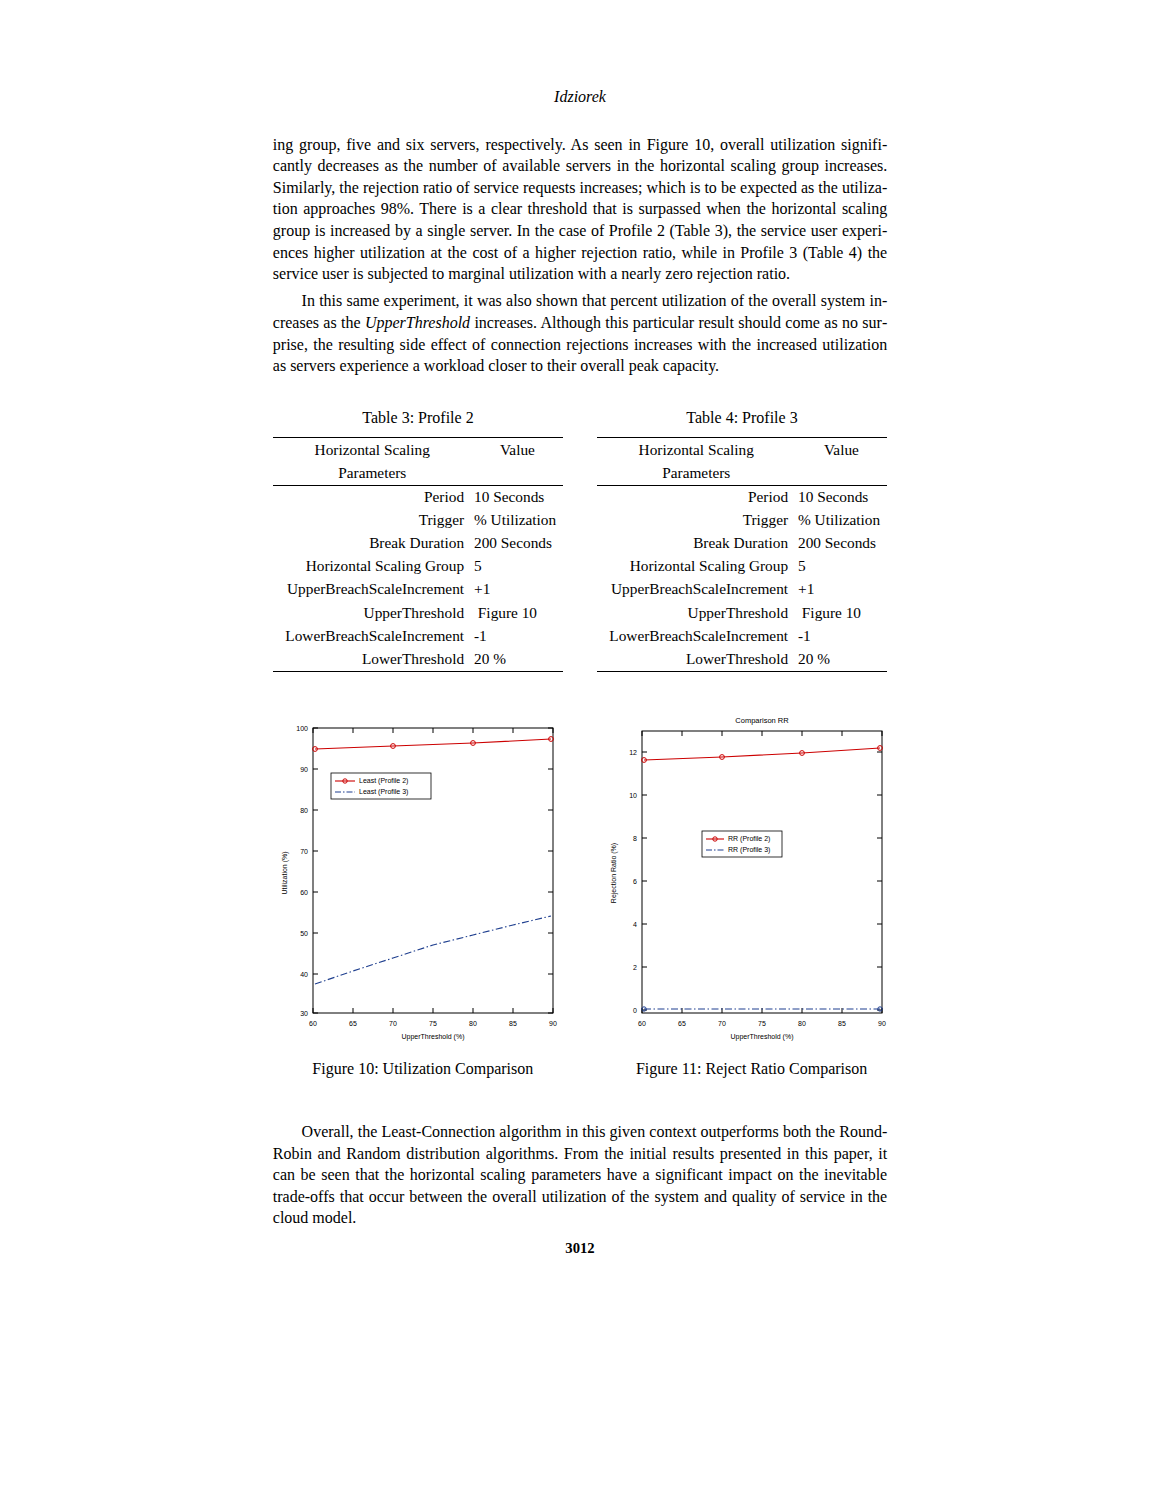Idziorek
ing group, five and six servers, respectively. As seen in Figure 10, overall utilization significantly decreases as the number of available servers in the horizontal scaling group increases. Similarly, the rejection ratio of service requests increases; which is to be expected as the utilization approaches 98%. There is a clear threshold that is surpassed when the horizontal scaling group is increased by a single server. In the case of Profile 2 (Table 3), the service user experiences higher utilization at the cost of a higher rejection ratio, while in Profile 3 (Table 4) the service user is subjected to marginal utilization with a nearly zero rejection ratio.
In this same experiment, it was also shown that percent utilization of the overall system increases as the UpperThreshold increases. Although this particular result should come as no surprise, the resulting side effect of connection rejections increases with the increased utilization as servers experience a workload closer to their overall peak capacity.
Table 3: Profile 2
| Horizontal Scaling | Value |
| --- | --- |
| Parameters | |
| Period | 10 Seconds |
| Trigger | % Utilization |
| Break Duration | 200 Seconds |
| Horizontal Scaling Group | 5 |
| UpperBreachScaleIncrement | +1 |
| UpperThreshold | Figure 10 |
| LowerBreachScaleIncrement | -1 |
| LowerThreshold | 20 % |
Table 4: Profile 3
| Horizontal Scaling | Value |
| --- | --- |
| Parameters | |
| Period | 10 Seconds |
| Trigger | % Utilization |
| Break Duration | 200 Seconds |
| Horizontal Scaling Group | 5 |
| UpperBreachScaleIncrement | +1 |
| UpperThreshold | Figure 10 |
| LowerBreachScaleIncrement | -1 |
| LowerThreshold | 20 % |
100 90 80 70 60 50 40 30 60 65 70 75 80 85 90 UpperThreshold (%) Utilization (%) Least (Profile 2) Least (Profile 3)
Figure 10: Utilization Comparison
Comparison RR 12 10 8 6 4 2 0 60 65 70 75 80 85 90 UpperThreshold (%) Rejection Ratio (%) RR (Profile 2) RR (Profile 3)
Figure 11: Reject Ratio Comparison
Overall, the Least-Connection algorithm in this given context outperforms both the Round-Robin and Random distribution algorithms. From the initial results presented in this paper, it can be seen that the horizontal scaling parameters have a significant impact on the inevitable trade-offs that occur between the overall utilization of the system and quality of service in the cloud model.
3012